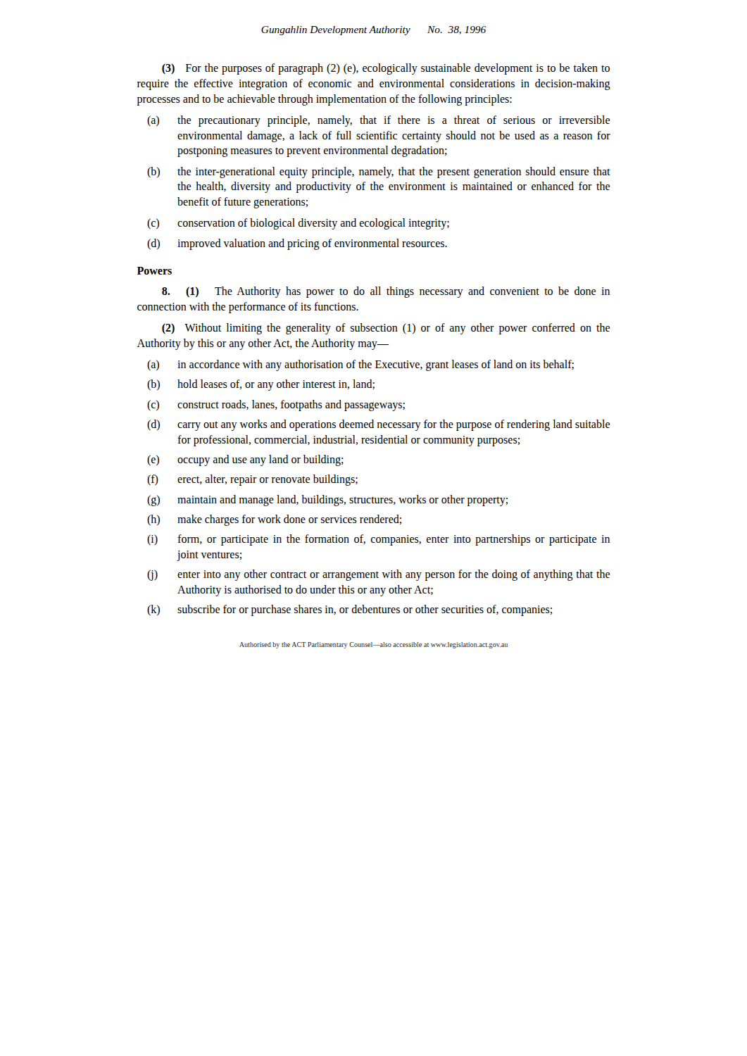Gungahlin Development Authority No. 38, 1996
(3) For the purposes of paragraph (2) (e), ecologically sustainable development is to be taken to require the effective integration of economic and environmental considerations in decision-making processes and to be achievable through implementation of the following principles:
(a) the precautionary principle, namely, that if there is a threat of serious or irreversible environmental damage, a lack of full scientific certainty should not be used as a reason for postponing measures to prevent environmental degradation;
(b) the inter-generational equity principle, namely, that the present generation should ensure that the health, diversity and productivity of the environment is maintained or enhanced for the benefit of future generations;
(c) conservation of biological diversity and ecological integrity;
(d) improved valuation and pricing of environmental resources.
Powers
8. (1) The Authority has power to do all things necessary and convenient to be done in connection with the performance of its functions.
(2) Without limiting the generality of subsection (1) or of any other power conferred on the Authority by this or any other Act, the Authority may—
(a) in accordance with any authorisation of the Executive, grant leases of land on its behalf;
(b) hold leases of, or any other interest in, land;
(c) construct roads, lanes, footpaths and passageways;
(d) carry out any works and operations deemed necessary for the purpose of rendering land suitable for professional, commercial, industrial, residential or community purposes;
(e) occupy and use any land or building;
(f) erect, alter, repair or renovate buildings;
(g) maintain and manage land, buildings, structures, works or other property;
(h) make charges for work done or services rendered;
(i) form, or participate in the formation of, companies, enter into partnerships or participate in joint ventures;
(j) enter into any other contract or arrangement with any person for the doing of anything that the Authority is authorised to do under this or any other Act;
(k) subscribe for or purchase shares in, or debentures or other securities of, companies;
Authorised by the ACT Parliamentary Counsel—also accessible at www.legislation.act.gov.au